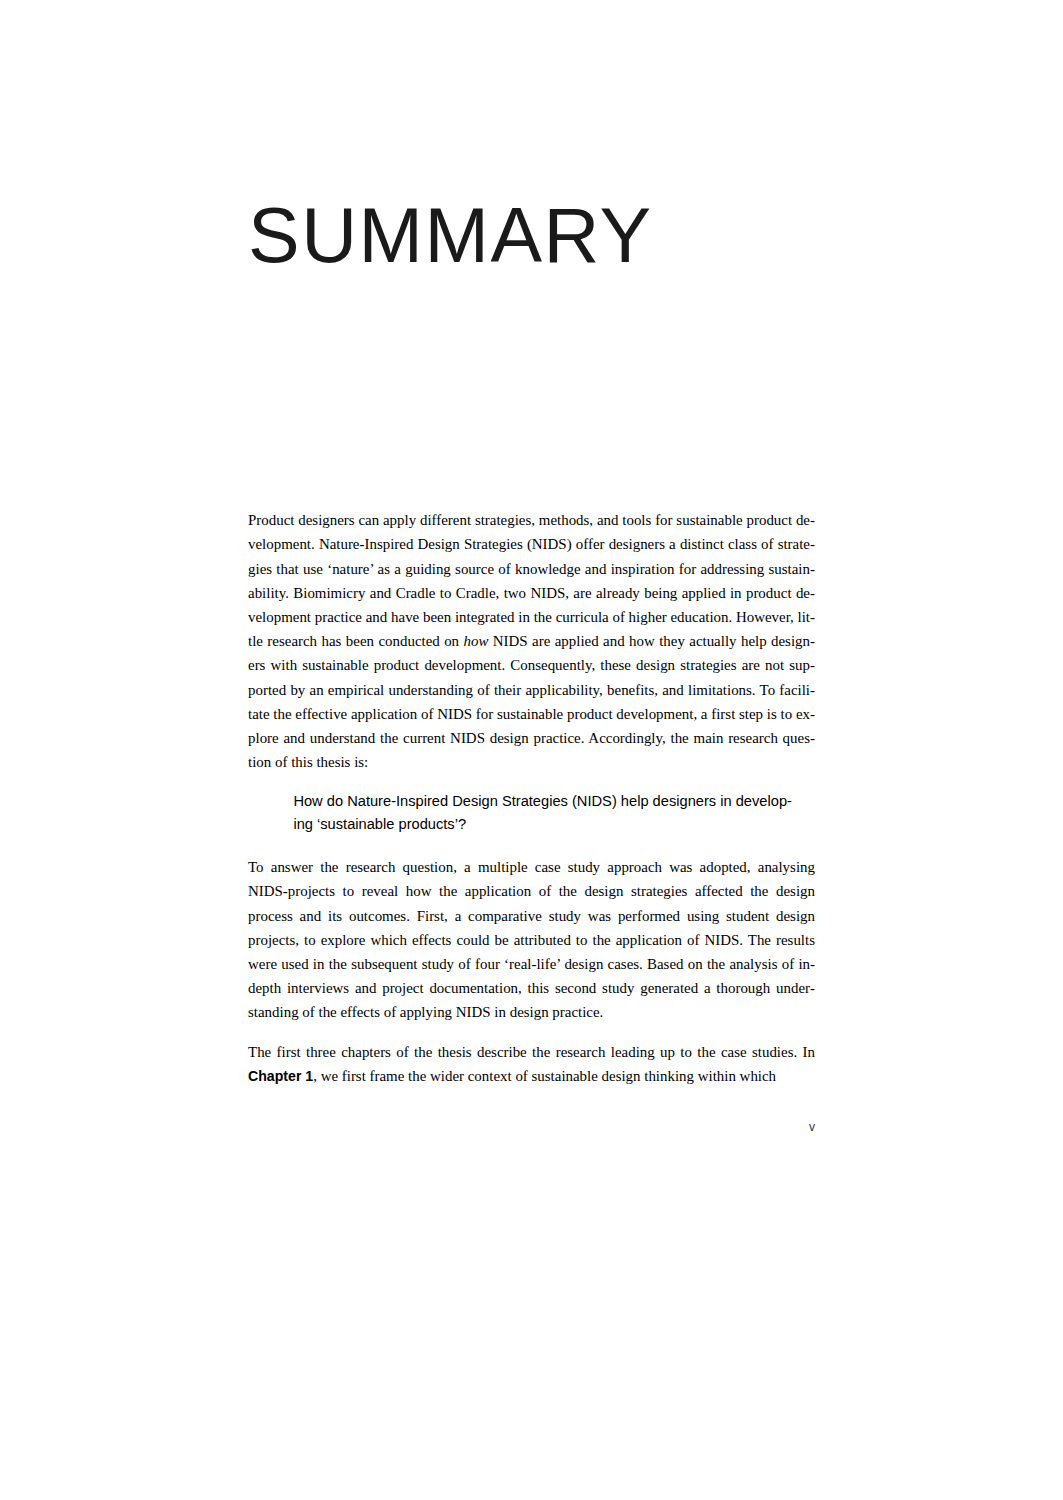SUMMARY
Product designers can apply different strategies, methods, and tools for sustainable product development. Nature-Inspired Design Strategies (NIDS) offer designers a distinct class of strategies that use ‘nature’ as a guiding source of knowledge and inspiration for addressing sustainability. Biomimicry and Cradle to Cradle, two NIDS, are already being applied in product development practice and have been integrated in the curricula of higher education. However, little research has been conducted on how NIDS are applied and how they actually help designers with sustainable product development. Consequently, these design strategies are not supported by an empirical understanding of their applicability, benefits, and limitations. To facilitate the effective application of NIDS for sustainable product development, a first step is to explore and understand the current NIDS design practice. Accordingly, the main research question of this thesis is:
How do Nature-Inspired Design Strategies (NIDS) help designers in developing ‘sustainable products’?
To answer the research question, a multiple case study approach was adopted, analysing NIDS-projects to reveal how the application of the design strategies affected the design process and its outcomes. First, a comparative study was performed using student design projects, to explore which effects could be attributed to the application of NIDS. The results were used in the subsequent study of four ‘real-life’ design cases. Based on the analysis of in-depth interviews and project documentation, this second study generated a thorough understanding of the effects of applying NIDS in design practice.
The first three chapters of the thesis describe the research leading up to the case studies. In Chapter 1, we first frame the wider context of sustainable design thinking within which
v